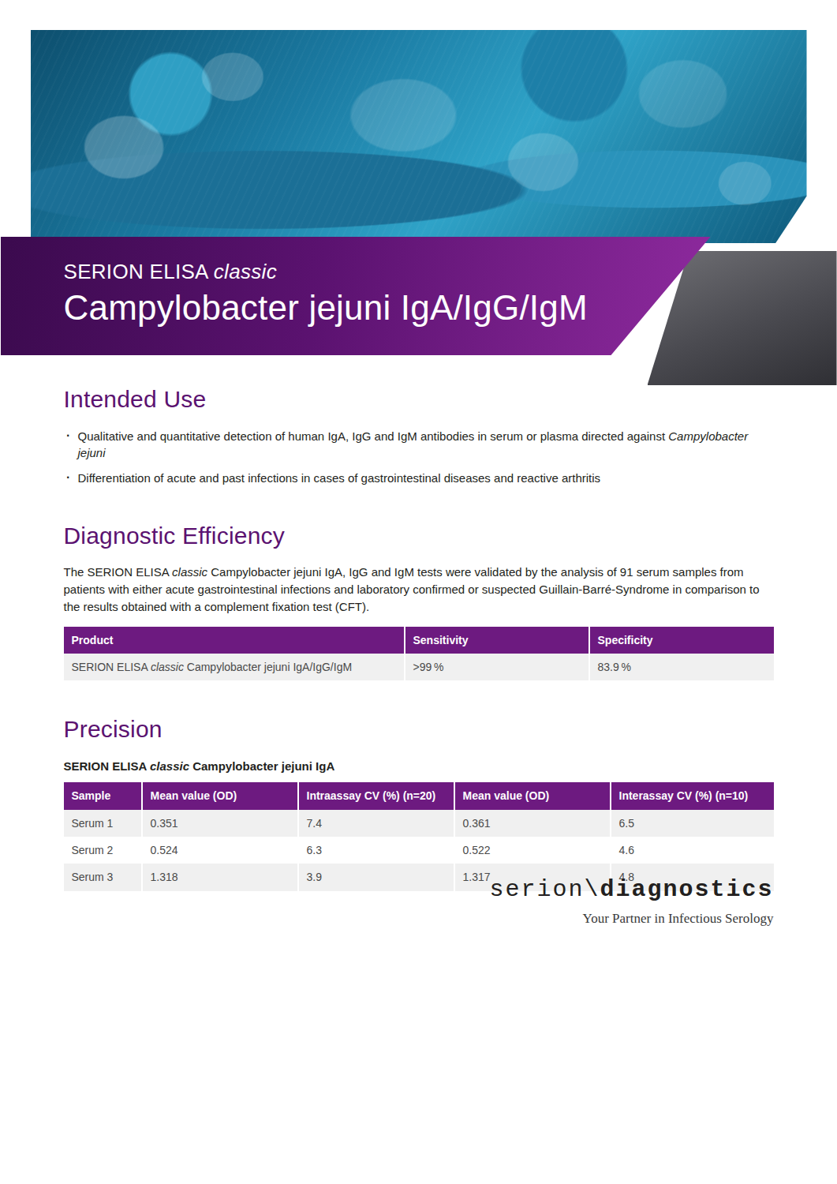SERION ELISA classic
Campylobacter jejuni IgA/IgG/IgM
Intended Use
Qualitative and quantitative detection of human IgA, IgG and IgM antibodies in serum or plasma directed against Campylobacter jejuni
Differentiation of acute and past infections in cases of gastrointestinal diseases and reactive arthritis
Diagnostic Efficiency
The SERION ELISA classic Campylobacter jejuni IgA, IgG and IgM tests were validated by the analysis of 91 serum samples from patients with either acute gastrointestinal infections and laboratory confirmed or suspected Guillain-Barré-Syndrome in comparison to the results obtained with a complement fixation test (CFT).
| Product | Sensitivity | Specificity |
| --- | --- | --- |
| SERION ELISA classic Campylobacter jejuni IgA/IgG/IgM | >99 % | 83.9 % |
Precision
SERION ELISA classic Campylobacter jejuni IgA
| Sample | Mean value (OD) | Intraassay CV (%) (n=20) | Mean value (OD) | Interassay CV (%) (n=10) |
| --- | --- | --- | --- | --- |
| Serum 1 | 0.351 | 7.4 | 0.361 | 6.5 |
| Serum 2 | 0.524 | 6.3 | 0.522 | 4.6 |
| Serum 3 | 1.318 | 3.9 | 1.317 | 4.8 |
serion\diagnostics
Your Partner in Infectious Serology